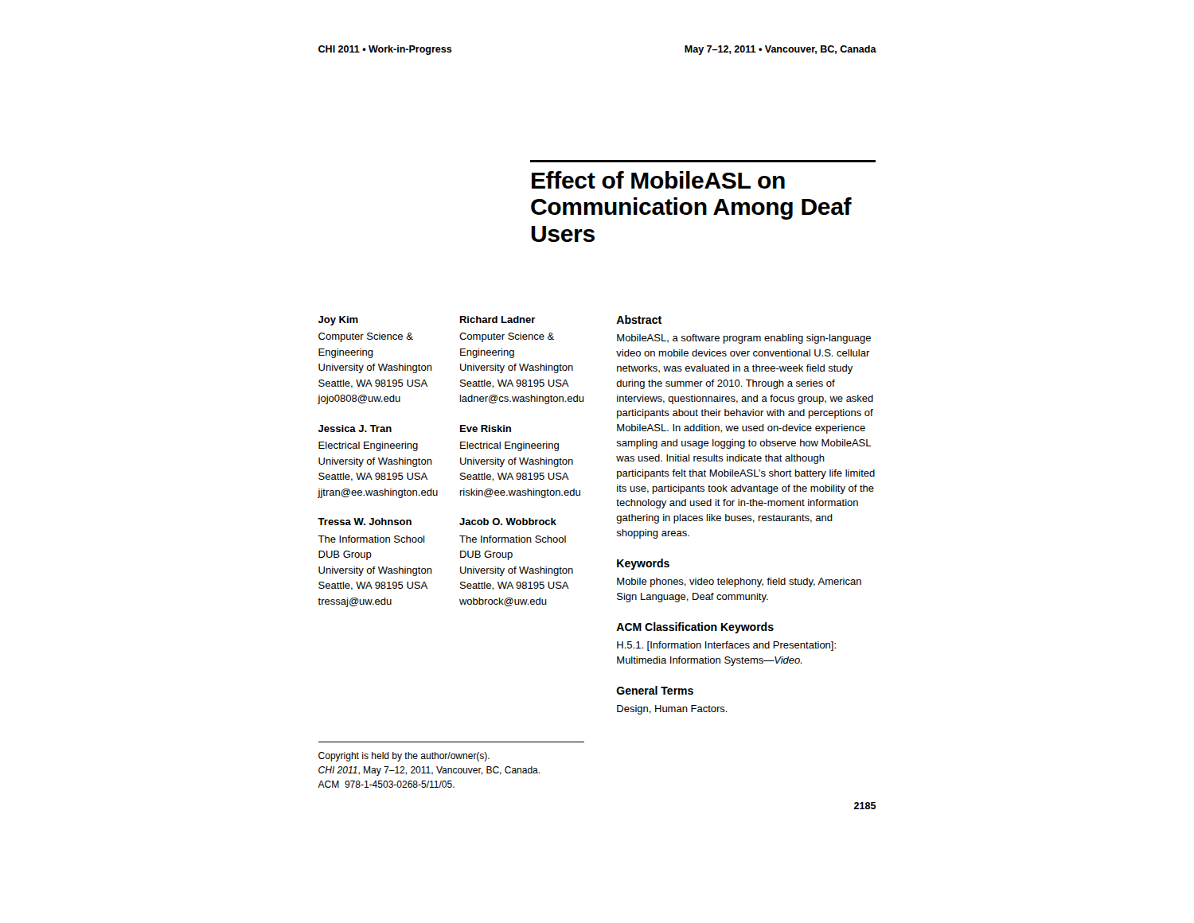CHI 2011 • Work-in-Progress May 7–12, 2011 • Vancouver, BC, Canada
Effect of MobileASL on
Communication Among Deaf Users
Joy Kim
Computer Science & Engineering
University of Washington
Seattle, WA 98195 USA
jojo0808@uw.edu
Jessica J. Tran
Electrical Engineering
University of Washington
Seattle, WA 98195 USA
jjtran@ee.washington.edu
Tressa W. Johnson
The Information School
DUB Group
University of Washington
Seattle, WA 98195 USA
tressaj@uw.edu
Richard Ladner
Computer Science & Engineering
University of Washington
Seattle, WA 98195 USA
ladner@cs.washington.edu
Eve Riskin
Electrical Engineering
University of Washington
Seattle, WA 98195 USA
riskin@ee.washington.edu
Jacob O. Wobbrock
The Information School
DUB Group
University of Washington
Seattle, WA 98195 USA
wobbrock@uw.edu
Copyright is held by the author/owner(s).
CHI 2011, May 7–12, 2011, Vancouver, BC, Canada.
ACM 978-1-4503-0268-5/11/05.
Abstract
MobileASL, a software program enabling sign-language video on mobile devices over conventional U.S. cellular networks, was evaluated in a three-week field study during the summer of 2010. Through a series of interviews, questionnaires, and a focus group, we asked participants about their behavior with and perceptions of MobileASL. In addition, we used on-device experience sampling and usage logging to observe how MobileASL was used. Initial results indicate that although participants felt that MobileASL’s short battery life limited its use, participants took advantage of the mobility of the technology and used it for in-the-moment information gathering in places like buses, restaurants, and shopping areas.
Keywords
Mobile phones, video telephony, field study, American Sign Language, Deaf community.
ACM Classification Keywords
H.5.1. [Information Interfaces and Presentation]: Multimedia Information Systems—Video.
General Terms
Design, Human Factors.
2185